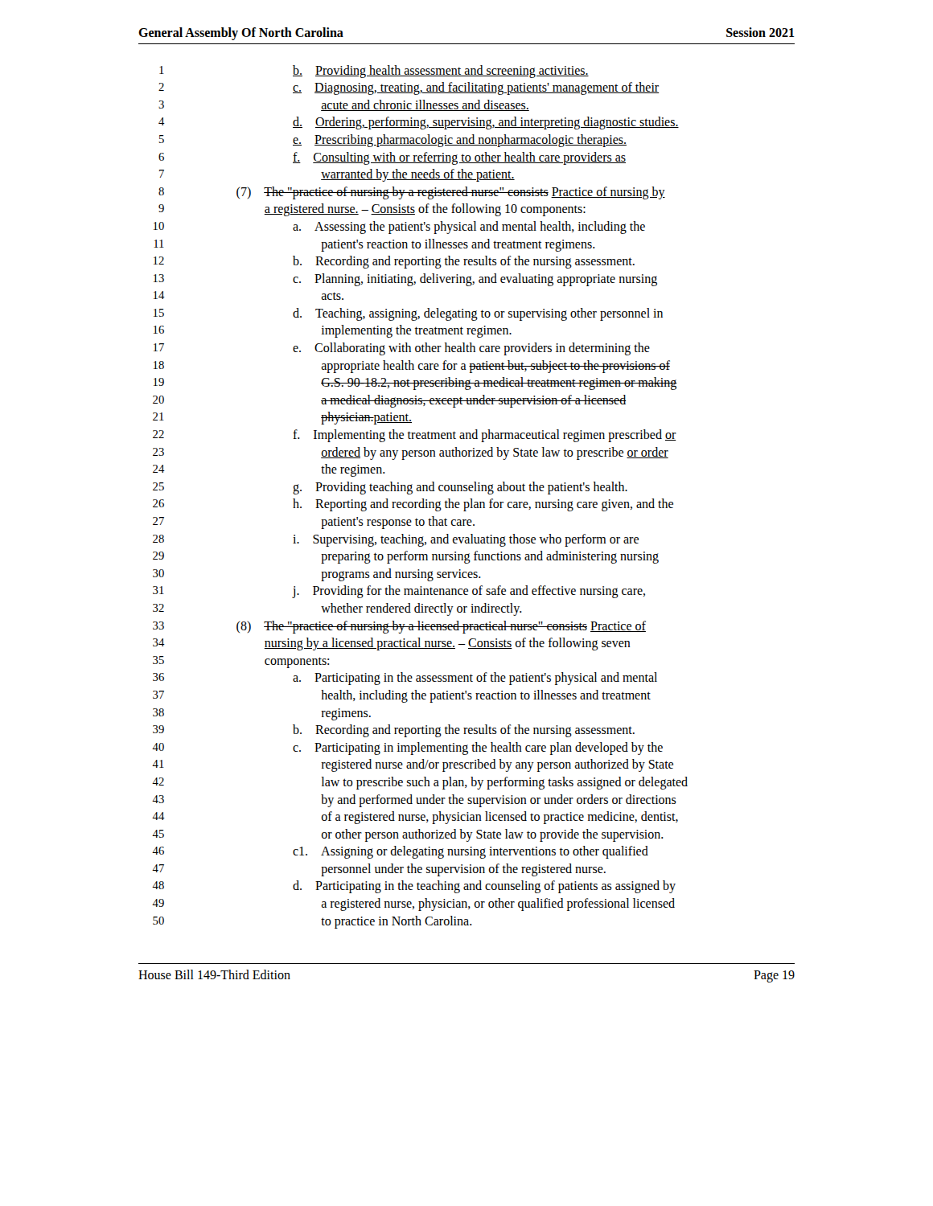General Assembly Of North Carolina
Session 2021
b. Providing health assessment and screening activities.
c. Diagnosing, treating, and facilitating patients' management of their
acute and chronic illnesses and diseases.
d. Ordering, performing, supervising, and interpreting diagnostic studies.
e. Prescribing pharmacologic and nonpharmacologic therapies.
f. Consulting with or referring to other health care providers as
warranted by the needs of the patient.
(7) The "practice of nursing by a registered nurse" consists Practice of nursing by
a registered nurse. – Consists of the following 10 components:
a. Assessing the patient's physical and mental health, including the
patient's reaction to illnesses and treatment regimens.
b. Recording and reporting the results of the nursing assessment.
c. Planning, initiating, delivering, and evaluating appropriate nursing
acts.
d. Teaching, assigning, delegating to or supervising other personnel in
implementing the treatment regimen.
e. Collaborating with other health care providers in determining the
appropriate health care for a patient but, subject to the provisions of
G.S. 90-18.2, not prescribing a medical treatment regimen or making
a medical diagnosis, except under supervision of a licensed
physician.patient.
f. Implementing the treatment and pharmaceutical regimen prescribed or
ordered by any person authorized by State law to prescribe or order
the regimen.
g. Providing teaching and counseling about the patient's health.
h. Reporting and recording the plan for care, nursing care given, and the
patient's response to that care.
i. Supervising, teaching, and evaluating those who perform or are
preparing to perform nursing functions and administering nursing
programs and nursing services.
j. Providing for the maintenance of safe and effective nursing care,
whether rendered directly or indirectly.
(8) The "practice of nursing by a licensed practical nurse" consists Practice of
nursing by a licensed practical nurse. – Consists of the following seven
components:
a. Participating in the assessment of the patient's physical and mental
health, including the patient's reaction to illnesses and treatment
regimens.
b. Recording and reporting the results of the nursing assessment.
c. Participating in implementing the health care plan developed by the
registered nurse and/or prescribed by any person authorized by State
law to prescribe such a plan, by performing tasks assigned or delegated
by and performed under the supervision or under orders or directions
of a registered nurse, physician licensed to practice medicine, dentist,
or other person authorized by State law to provide the supervision.
c1. Assigning or delegating nursing interventions to other qualified
personnel under the supervision of the registered nurse.
d. Participating in the teaching and counseling of patients as assigned by
a registered nurse, physician, or other qualified professional licensed
to practice in North Carolina.
House Bill 149-Third Edition
Page 19